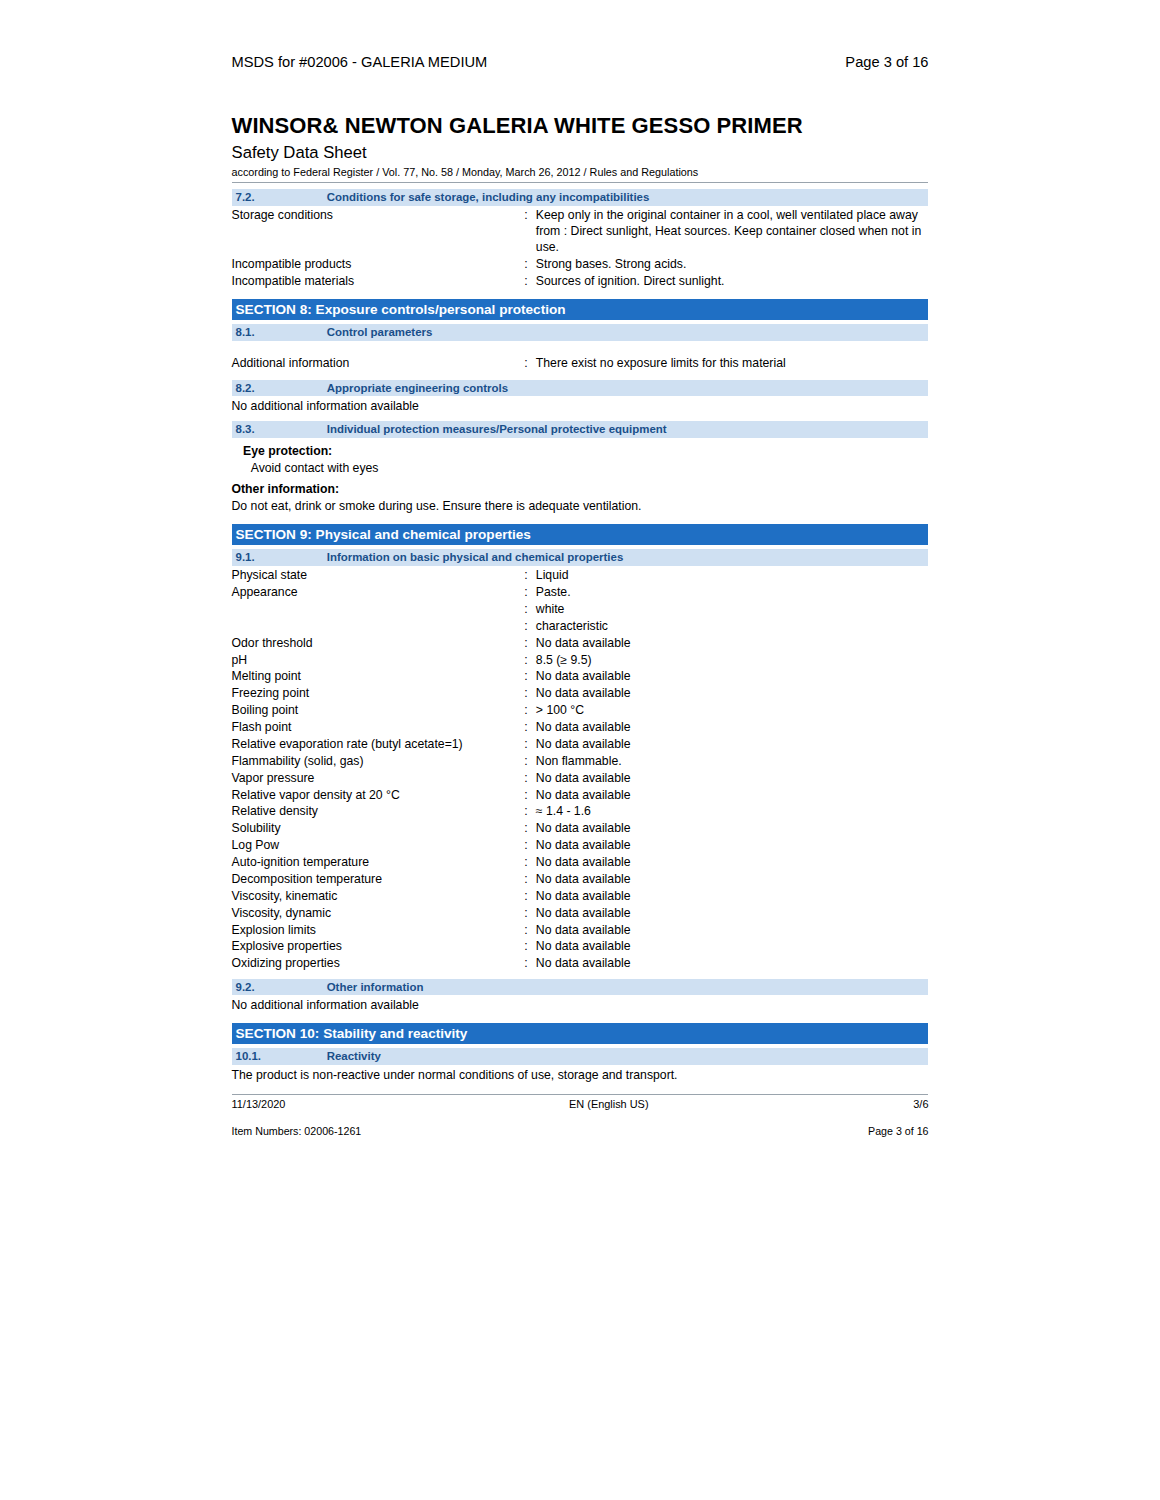MSDS for #02006 - GALERIA MEDIUM
Page 3 of 16
WINSOR& NEWTON GALERIA WHITE GESSO PRIMER
Safety Data Sheet
according to Federal Register / Vol. 77, No. 58 / Monday, March 26, 2012 / Rules and Regulations
7.2. Conditions for safe storage, including any incompatibilities
| Storage conditions | : | Keep only in the original container in a cool, well ventilated place away from : Direct sunlight, Heat sources. Keep container closed when not in use. |
| Incompatible products | : | Strong bases. Strong acids. |
| Incompatible materials | : | Sources of ignition. Direct sunlight. |
SECTION 8: Exposure controls/personal protection
8.1. Control parameters
| Additional information | : | There exist no exposure limits for this material |
8.2. Appropriate engineering controls
No additional information available
8.3. Individual protection measures/Personal protective equipment
Eye protection:
Avoid contact with eyes
Other information:
Do not eat, drink or smoke during use. Ensure there is adequate ventilation.
SECTION 9: Physical and chemical properties
9.1. Information on basic physical and chemical properties
| Physical state | : | Liquid |
| Appearance | : | Paste. |
| | : | white |
| | : | characteristic |
| Odor threshold | : | No data available |
| pH | : | 8.5 (≥ 9.5) |
| Melting point | : | No data available |
| Freezing point | : | No data available |
| Boiling point | : | > 100 °C |
| Flash point | : | No data available |
| Relative evaporation rate (butyl acetate=1) | : | No data available |
| Flammability (solid, gas) | : | Non flammable. |
| Vapor pressure | : | No data available |
| Relative vapor density at 20 °C | : | No data available |
| Relative density | : | ≈ 1.4 - 1.6 |
| Solubility | : | No data available |
| Log Pow | : | No data available |
| Auto-ignition temperature | : | No data available |
| Decomposition temperature | : | No data available |
| Viscosity, kinematic | : | No data available |
| Viscosity, dynamic | : | No data available |
| Explosion limits | : | No data available |
| Explosive properties | : | No data available |
| Oxidizing properties | : | No data available |
9.2. Other information
No additional information available
SECTION 10: Stability and reactivity
10.1. Reactivity
The product is non-reactive under normal conditions of use, storage and transport.
11/13/2020
EN (English US)
3/6
Item Numbers: 02006-1261
Page 3 of 16